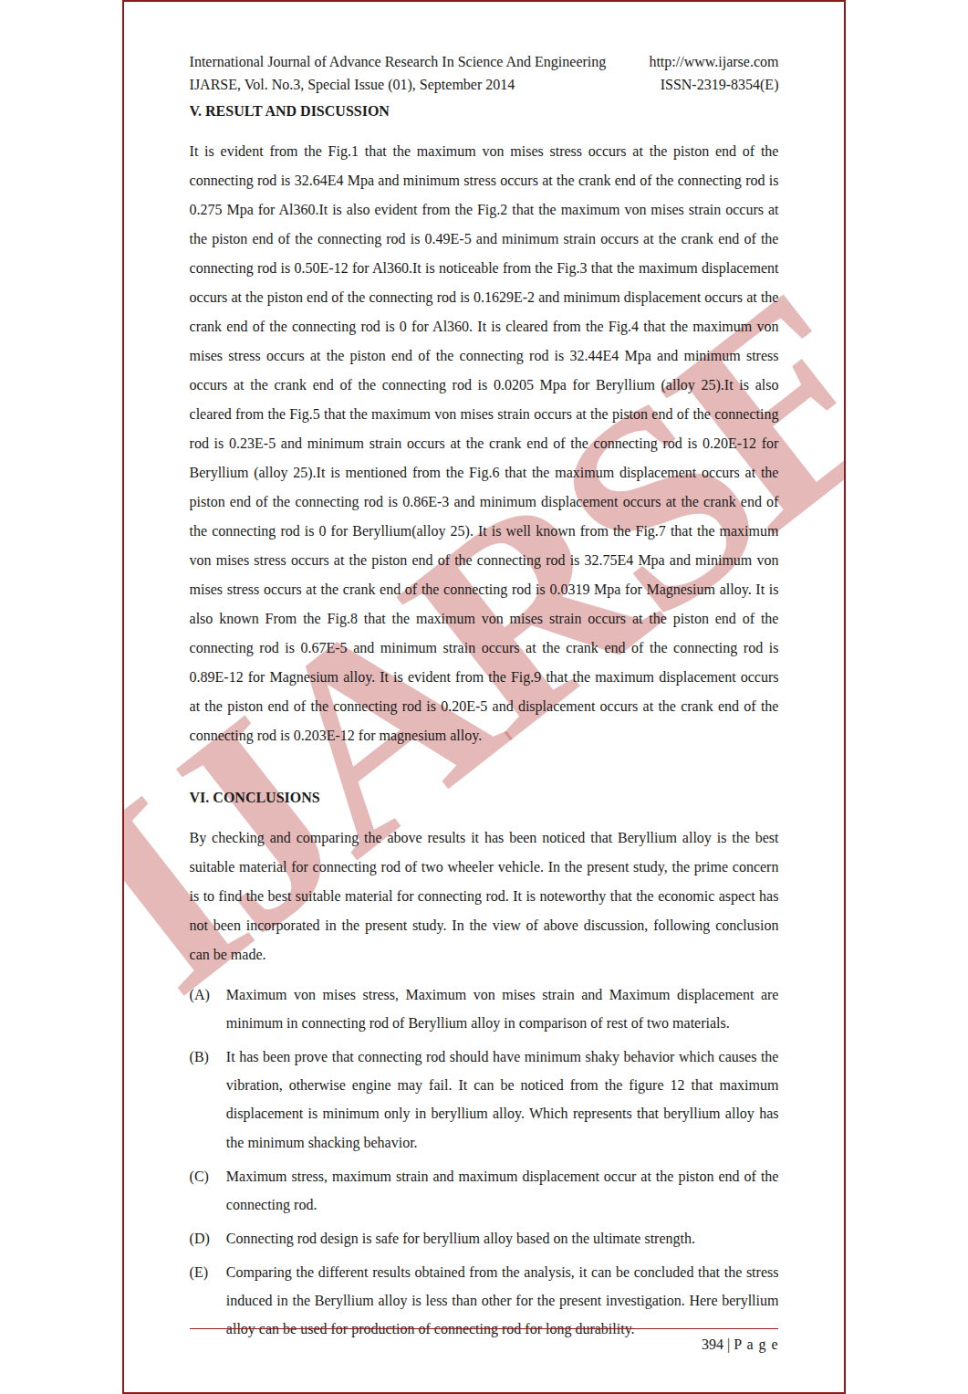IJARSE
International Journal of Advance Research In Science And Engineering http://www.ijarse.com
IJARSE, Vol. No.3, Special Issue (01), September 2014 ISSN-2319-8354(E)
V. RESULT AND DISCUSSION
It is evident from the Fig.1 that the maximum von mises stress occurs at the piston end of the connecting rod is 32.64E4 Mpa and minimum stress occurs at the crank end of the connecting rod is 0.275 Mpa for Al360.It is also evident from the Fig.2 that the maximum von mises strain occurs at the piston end of the connecting rod is 0.49E-5 and minimum strain occurs at the crank end of the connecting rod is 0.50E-12 for Al360.It is noticeable from the Fig.3 that the maximum displacement occurs at the piston end of the connecting rod is 0.1629E-2 and minimum displacement occurs at the crank end of the connecting rod is 0 for Al360. It is cleared from the Fig.4 that the maximum von mises stress occurs at the piston end of the connecting rod is 32.44E4 Mpa and minimum stress occurs at the crank end of the connecting rod is 0.0205 Mpa for Beryllium (alloy 25).It is also cleared from the Fig.5 that the maximum von mises strain occurs at the piston end of the connecting rod is 0.23E-5 and minimum strain occurs at the crank end of the connecting rod is 0.20E-12 for Beryllium (alloy 25).It is mentioned from the Fig.6 that the maximum displacement occurs at the piston end of the connecting rod is 0.86E-3 and minimum displacement occurs at the crank end of the connecting rod is 0 for Beryllium(alloy 25). It is well known from the Fig.7 that the maximum von mises stress occurs at the piston end of the connecting rod is 32.75E4 Mpa and minimum von mises stress occurs at the crank end of the connecting rod is 0.0319 Mpa for Magnesium alloy. It is also known From the Fig.8 that the maximum von mises strain occurs at the piston end of the connecting rod is 0.67E-5 and minimum strain occurs at the crank end of the connecting rod is 0.89E-12 for Magnesium alloy. It is evident from the Fig.9 that the maximum displacement occurs at the piston end of the connecting rod is 0.20E-5 and displacement occurs at the crank end of the connecting rod is 0.203E-12 for magnesium alloy.
VI. CONCLUSIONS
By checking and comparing the above results it has been noticed that Beryllium alloy is the best suitable material for connecting rod of two wheeler vehicle. In the present study, the prime concern is to find the best suitable material for connecting rod. It is noteworthy that the economic aspect has not been incorporated in the present study. In the view of above discussion, following conclusion can be made.
(A) Maximum von mises stress, Maximum von mises strain and Maximum displacement are minimum in connecting rod of Beryllium alloy in comparison of rest of two materials.
(B) It has been prove that connecting rod should have minimum shaky behavior which causes the vibration, otherwise engine may fail. It can be noticed from the figure 12 that maximum displacement is minimum only in beryllium alloy. Which represents that beryllium alloy has the minimum shacking behavior.
(C) Maximum stress, maximum strain and maximum displacement occur at the piston end of the connecting rod.
(D) Connecting rod design is safe for beryllium alloy based on the ultimate strength.
(E) Comparing the different results obtained from the analysis, it can be concluded that the stress induced in the Beryllium alloy is less than other for the present investigation. Here beryllium alloy can be used for production of connecting rod for long durability.
394 | P a g e